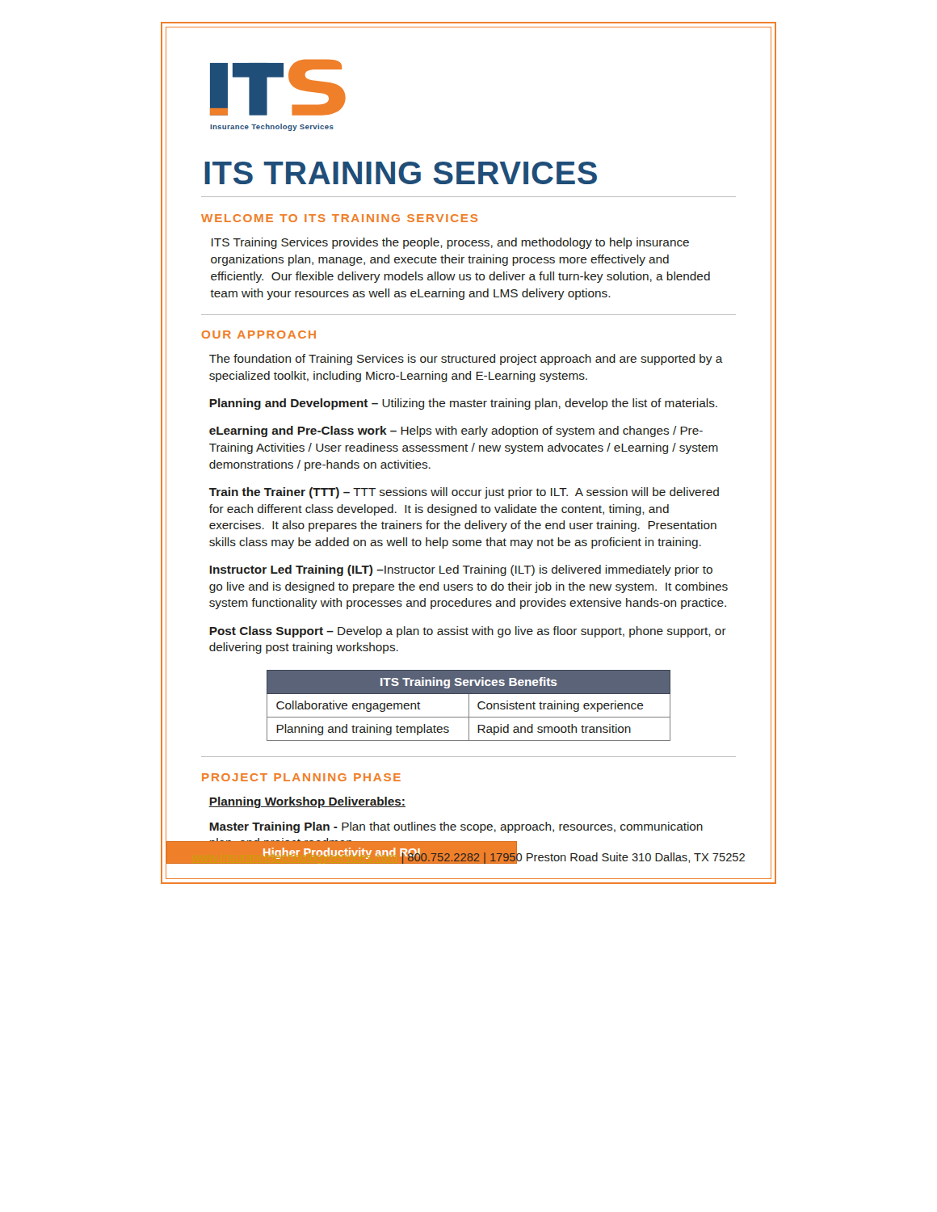Insurance Technology Services
ITS TRAINING SERVICES
Welcome to ITS Training Services
ITS Training Services provides the people, process, and methodology to help insurance organizations plan, manage, and execute their training process more effectively and efficiently. Our flexible delivery models allow us to deliver a full turn-key solution, a blended team with your resources as well as eLearning and LMS delivery options.
Our Approach
The foundation of Training Services is our structured project approach and are supported by a specialized toolkit, including Micro-Learning and E-Learning systems.
Planning and Development – Utilizing the master training plan, develop the list of materials.
eLearning and Pre-Class work – Helps with early adoption of system and changes / Pre-Training Activities / User readiness assessment / new system advocates / eLearning / system demonstrations / pre-hands on activities.
Train the Trainer (TTT) – TTT sessions will occur just prior to ILT. A session will be delivered for each different class developed. It is designed to validate the content, timing, and exercises. It also prepares the trainers for the delivery of the end user training. Presentation skills class may be added on as well to help some that may not be as proficient in training.
Instructor Led Training (ILT) –Instructor Led Training (ILT) is delivered immediately prior to go live and is designed to prepare the end users to do their job in the new system. It combines system functionality with processes and procedures and provides extensive hands-on practice.
Post Class Support – Develop a plan to assist with go live as floor support, phone support, or delivering post training workshops.
| ITS Training Services Benefits |
| --- |
| Collaborative engagement | Consistent training experience |
| Planning and training templates | Rapid and smooth transition |
| Higher Productivity and ROI |
Project Planning Phase
Planning Workshop Deliverables:
Master Training Plan - Plan that outlines the scope, approach, resources, communication plan, and project roadmap.
www.insurancetechnologyservices.com | 800.752.2282 | 17950 Preston Road Suite 310 Dallas, TX 75252